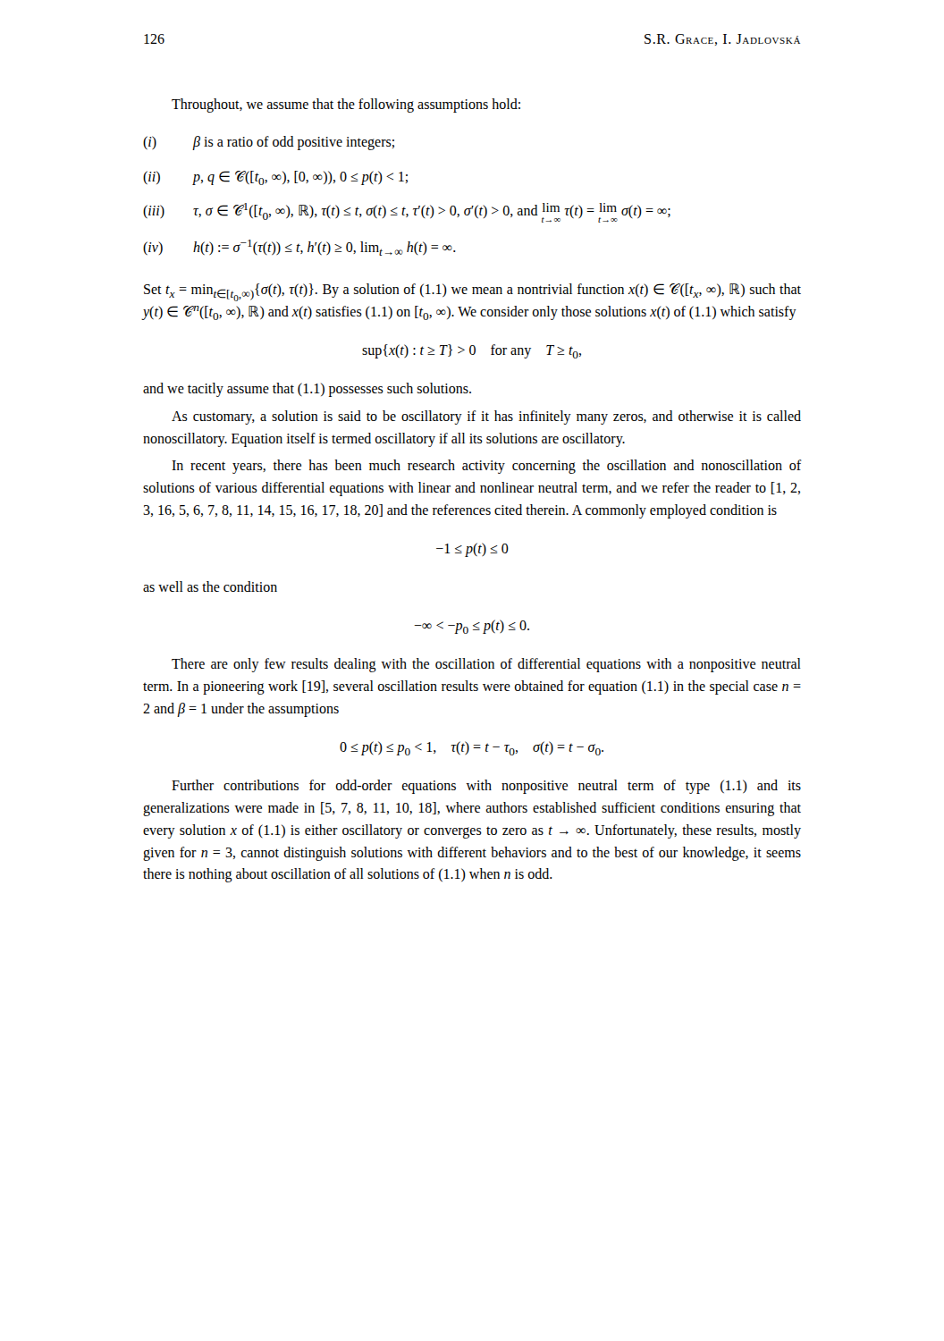126 S.R. Grace, I. Jadlovská
Throughout, we assume that the following assumptions hold:
(i) β is a ratio of odd positive integers;
(ii) p, q ∈ 𝒞([t0, ∞), [0, ∞)), 0 ≤ p(t) < 1;
(iii) τ, σ ∈ 𝒞1([t0, ∞), ℝ), τ(t) ≤ t, σ(t) ≤ t, τ′(t) > 0, σ′(t) > 0, and lim t→∞ τ(t) = lim t→∞ σ(t) = ∞;
(iv) h(t) := σ−1(τ(t)) ≤ t, h′(t) ≥ 0, limt→∞ h(t) = ∞.
Set tx = mint∈[t0,∞){σ(t), τ(t)}. By a solution of (1.1) we mean a nontrivial function x(t) ∈ 𝒞([tx, ∞), ℝ) such that y(t) ∈ 𝒞n([t0, ∞), ℝ) and x(t) satisfies (1.1) on [t0, ∞). We consider only those solutions x(t) of (1.1) which satisfy
sup{x(t) : t ≥ T} > 0 for any T ≥ t0,
and we tacitly assume that (1.1) possesses such solutions.
As customary, a solution is said to be oscillatory if it has infinitely many zeros, and otherwise it is called nonoscillatory. Equation itself is termed oscillatory if all its solutions are oscillatory.
In recent years, there has been much research activity concerning the oscillation and nonoscillation of solutions of various differential equations with linear and nonlinear neutral term, and we refer the reader to [1, 2, 3, 16, 5, 6, 7, 8, 11, 14, 15, 16, 17, 18, 20] and the references cited therein. A commonly employed condition is
−1 ≤ p(t) ≤ 0
as well as the condition
−∞ < −p0 ≤ p(t) ≤ 0.
There are only few results dealing with the oscillation of differential equations with a nonpositive neutral term. In a pioneering work [19], several oscillation results were obtained for equation (1.1) in the special case n = 2 and β = 1 under the assumptions
0 ≤ p(t) ≤ p0 < 1, τ(t) = t − τ0, σ(t) = t − σ0.
Further contributions for odd-order equations with nonpositive neutral term of type (1.1) and its generalizations were made in [5, 7, 8, 11, 10, 18], where authors established sufficient conditions ensuring that every solution x of (1.1) is either oscillatory or converges to zero as t → ∞. Unfortunately, these results, mostly given for n = 3, cannot distinguish solutions with different behaviors and to the best of our knowledge, it seems there is nothing about oscillation of all solutions of (1.1) when n is odd.